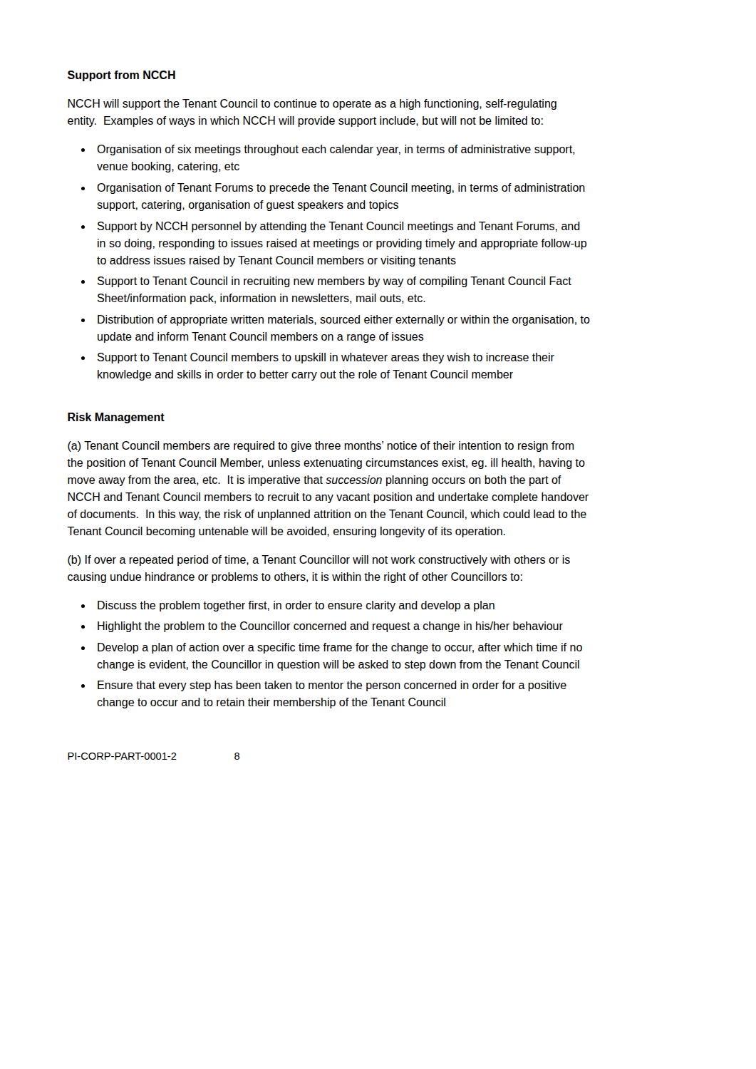Support from NCCH
NCCH will support the Tenant Council to continue to operate as a high functioning, self-regulating entity. Examples of ways in which NCCH will provide support include, but will not be limited to:
Organisation of six meetings throughout each calendar year, in terms of administrative support, venue booking, catering, etc
Organisation of Tenant Forums to precede the Tenant Council meeting, in terms of administration support, catering, organisation of guest speakers and topics
Support by NCCH personnel by attending the Tenant Council meetings and Tenant Forums, and in so doing, responding to issues raised at meetings or providing timely and appropriate follow-up to address issues raised by Tenant Council members or visiting tenants
Support to Tenant Council in recruiting new members by way of compiling Tenant Council Fact Sheet/information pack, information in newsletters, mail outs, etc.
Distribution of appropriate written materials, sourced either externally or within the organisation, to update and inform Tenant Council members on a range of issues
Support to Tenant Council members to upskill in whatever areas they wish to increase their knowledge and skills in order to better carry out the role of Tenant Council member
Risk Management
(a) Tenant Council members are required to give three months’ notice of their intention to resign from the position of Tenant Council Member, unless extenuating circumstances exist, eg. ill health, having to move away from the area, etc. It is imperative that succession planning occurs on both the part of NCCH and Tenant Council members to recruit to any vacant position and undertake complete handover of documents. In this way, the risk of unplanned attrition on the Tenant Council, which could lead to the Tenant Council becoming untenable will be avoided, ensuring longevity of its operation.
(b) If over a repeated period of time, a Tenant Councillor will not work constructively with others or is causing undue hindrance or problems to others, it is within the right of other Councillors to:
Discuss the problem together first, in order to ensure clarity and develop a plan
Highlight the problem to the Councillor concerned and request a change in his/her behaviour
Develop a plan of action over a specific time frame for the change to occur, after which time if no change is evident, the Councillor in question will be asked to step down from the Tenant Council
Ensure that every step has been taken to mentor the person concerned in order for a positive change to occur and to retain their membership of the Tenant Council
PI-CORP-PART-0001-28